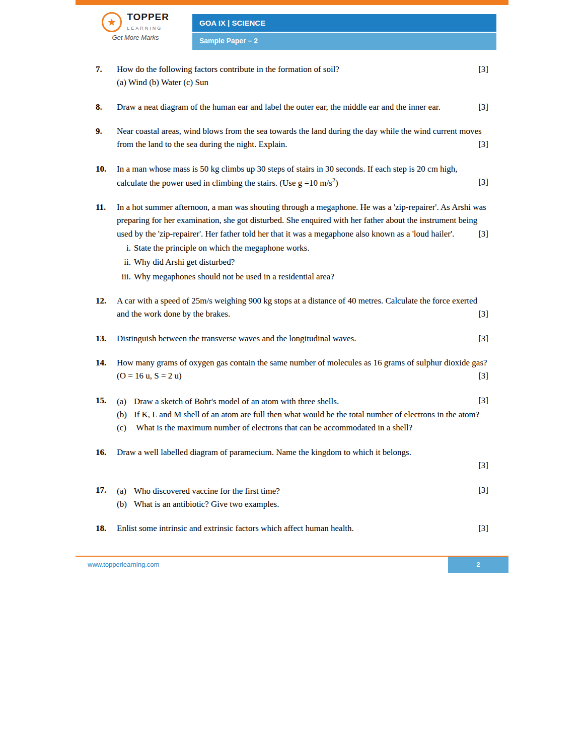TOPPER
LEARNING
Get More Marks
GOA IX | SCIENCE
Sample Paper – 2
7.
[3] How do the following factors contribute in the formation of soil?
(a) Wind (b) Water (c) Sun
8.
Draw a neat diagram of the human ear and label the outer ear, the middle ear and the inner ear. [3]
9.
Near coastal areas, wind blows from the sea towards the land during the day while the wind current moves from the land to the sea during the night. Explain. [3]
10.
In a man whose mass is 50 kg climbs up 30 steps of stairs in 30 seconds. If each step is 20 cm high, calculate the power used in climbing the stairs. (Use g =10 m/s2) [3]
11.
In a hot summer afternoon, a man was shouting through a megaphone. He was a 'zip-repairer'. As Arshi was preparing for her examination, she got disturbed. She enquired with her father about the instrument being used by the 'zip-repairer'. Her father told her that it was a megaphone also known as a 'loud hailer'. [3]
i. State the principle on which the megaphone works.
ii. Why did Arshi get disturbed?
iii. Why megaphones should not be used in a residential area?
12.
A car with a speed of 25m/s weighing 900 kg stops at a distance of 40 metres. Calculate the force exerted and the work done by the brakes. [3]
13.
Distinguish between the transverse waves and the longitudinal waves. [3]
14.
How many grams of oxygen gas contain the same number of molecules as 16 grams of sulphur dioxide gas? (O = 16 u, S = 2 u) [3]
15.
[3]
(a) Draw a sketch of Bohr's model of an atom with three shells. (b) If K, L and M shell of an atom are full then what would be the total number of electrons in the atom? (c) What is the maximum number of electrons that can be accommodated in a shell?
16.
Draw a well labelled diagram of paramecium. Name the kingdom to which it belongs.
[3]
17.
[3]
(a) Who discovered vaccine for the first time? (b) What is an antibiotic? Give two examples.
18.
Enlist some intrinsic and extrinsic factors which affect human health. [3]
www.topperlearning.com
2